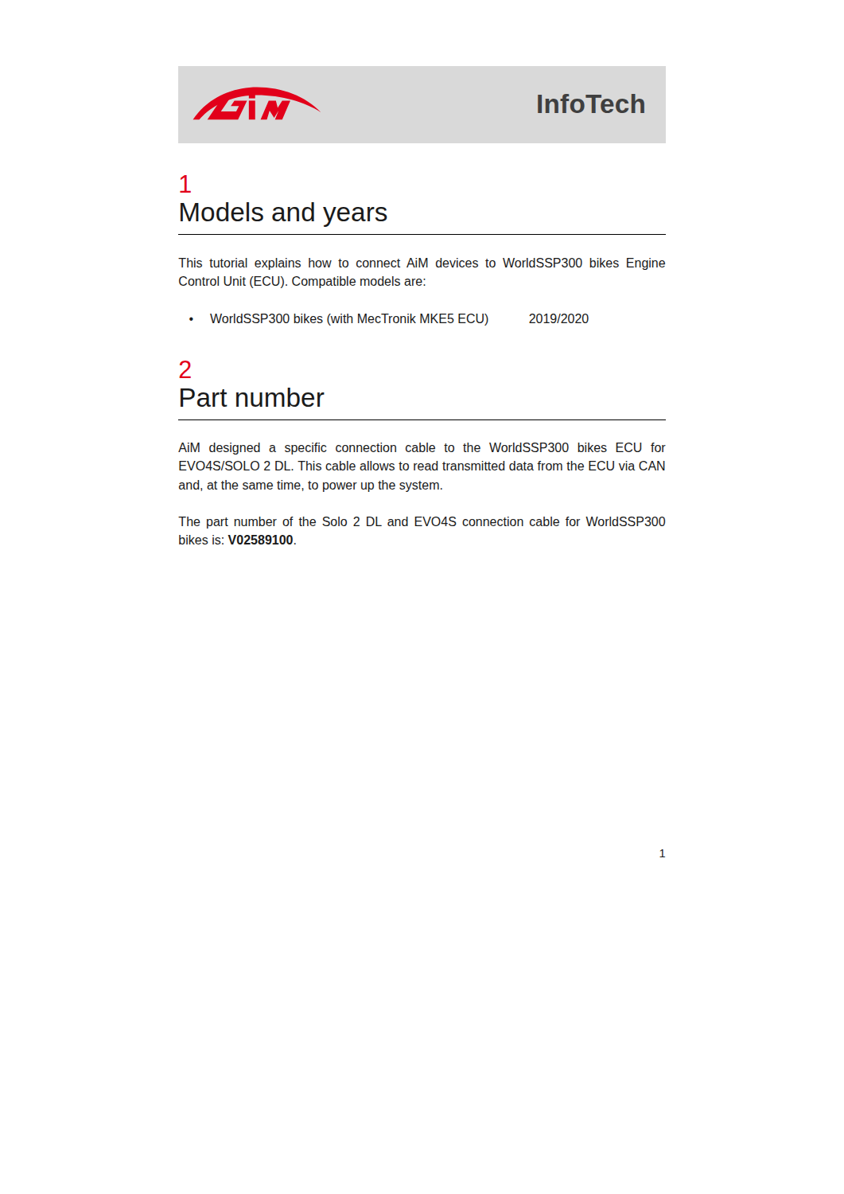InfoTech
1
Models and years
This tutorial explains how to connect AiM devices to WorldSSP300 bikes Engine Control Unit (ECU). Compatible models are:
• WorldSSP300 bikes (with MecTronik MKE5 ECU) 2019/2020
2
Part number
AiM designed a specific connection cable to the WorldSSP300 bikes ECU for EVO4S/SOLO 2 DL. This cable allows to read transmitted data from the ECU via CAN and, at the same time, to power up the system.
The part number of the Solo 2 DL and EVO4S connection cable for WorldSSP300 bikes is: V02589100.
1